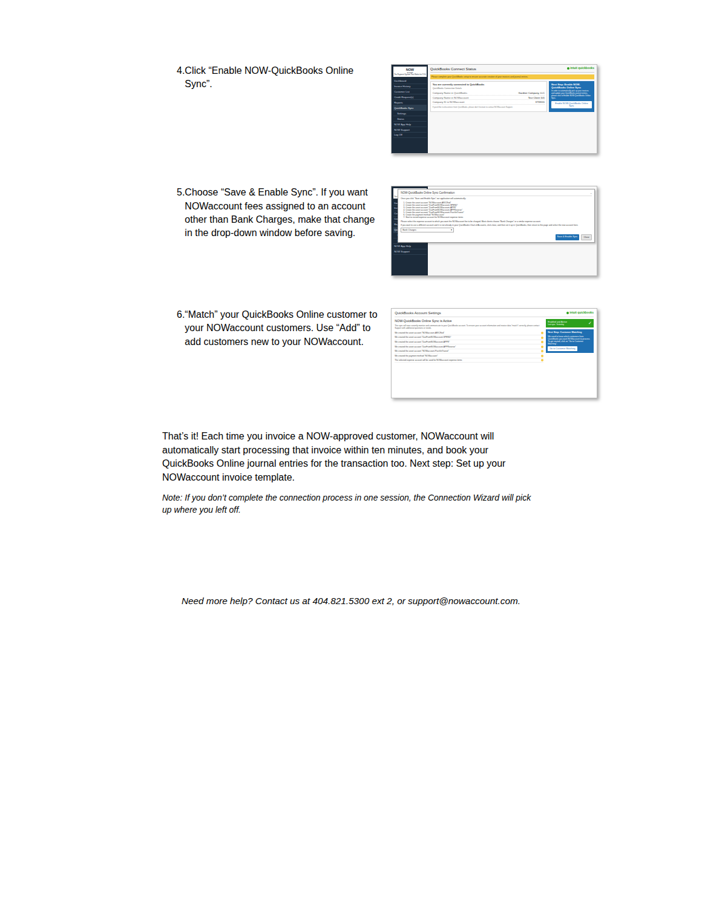Click “Enable NOW-QuickBooks Online Sync”.
NOWaccount The Payment System That Works for YOU
Dashboard
Invoice History
Customer List
Credit Request(s)
Reports
QuickBooks Sync
Settings
Status
NOW App Help
NOW Support
Log Off
QuickBooks Connect Status
intuit quickbooks
Please complete your QuickBooks setup to ensure accurate creation of your invoices and journal entries.
You are currently connected to QuickBooks
QuickBooks Connection Details
Company Name in QuickBooks Gardner Company, LLC
Company Name in NOWaccount Test Client 101
Company ID in NOWaccount 3733111
If you'd like to disconnect from QuickBooks, please don't hesitate to contact NOWaccount Support.
Next Step: Enable NOW-QuickBooks Online Sync
In order to automatically pick up your invoices and update your QuickBooks journal entries, please click to Enable NOW-QuickBooks Online Sync.
Enable NOW-QuickBooks Online Sync
Choose “Save & Enable Sync”. If you want NOWaccount fees assigned to an account other than Bank Charges, make that change in the drop-down window before saving.
NOWaccount The Payment System That Works for YOU
Dashboard
Invoice History
Customer List
Credit Request(s)
Reports
QuickBooks Sync
Settings
Status
NOW App Help
NOW Support
NOW-QuickBooks Online Sync Confirmation
×
Once you click "Save and Enable Sync" our application will automatically:
Create the asset account "NOWaccount-AR/CRed"
Create the asset account "DueFromNOWaccount-SPEND"
Create the asset account "DueFromNOWaccount-APPR"
Create the asset account "DueFromNOWaccount-APPReserve"
Create the asset account "DueFromNOWaccount-PurchInTransit"
Create the payment method "NOWaccount"
Start to record expense account for NOWaccount expense items
Please select the expense account to which you want the NOWaccount fee to be charged. Most clients choose "Bank Charges" or a similar expense account.
If you want to use a different account and it is not already in your QuickBooks Chart of Accounts, click close, and then set it up in QuickBooks, then return to this page and select the new account here.
Bank Charges▾
Save & Enable Sync
Close
“Match” your QuickBooks Online customer to your NOWaccount customers. Use “Add” to add customers new to your NOWaccount.
QuickBooks Account Settings
intuit quickbooks
NOW-QuickBooks Online Sync is Active
This sync will now currently monitor and communicate to your QuickBooks account. To ensure your account information and invoice data "match" correctly, please contact Support with additional questions or needs.
We created the asset account "NOWaccount-AR/CRed"
We created the asset account "DueFromNOWaccount-SPEND"
We created the asset account "DueFromNOWaccount-APPR"
We created the asset account "DueFromNOWaccount-APPReserve"
We created the asset account "NOWaccount-PurchInTransit"
We created the payment method "NOWaccount"
The selected expense account will be used for NOWaccount expense items
Enabled and Active
Last sync: Yesterday✓
Next Step: Customer Matching
We need to know which customers from QuickBooks you want NOWaccount to process. To get started, click on "Go to Customer Matching".
Go to Customer Matching
That’s it! Each time you invoice a NOW-approved customer, NOWaccount will automatically start processing that invoice within ten minutes, and book your QuickBooks Online journal entries for the transaction too. Next step: Set up your NOWaccount invoice template.
Note: If you don’t complete the connection process in one session, the Connection Wizard will pick up where you left off.
Need more help? Contact us at 404.821.5300 ext 2, or support@nowaccount.com.